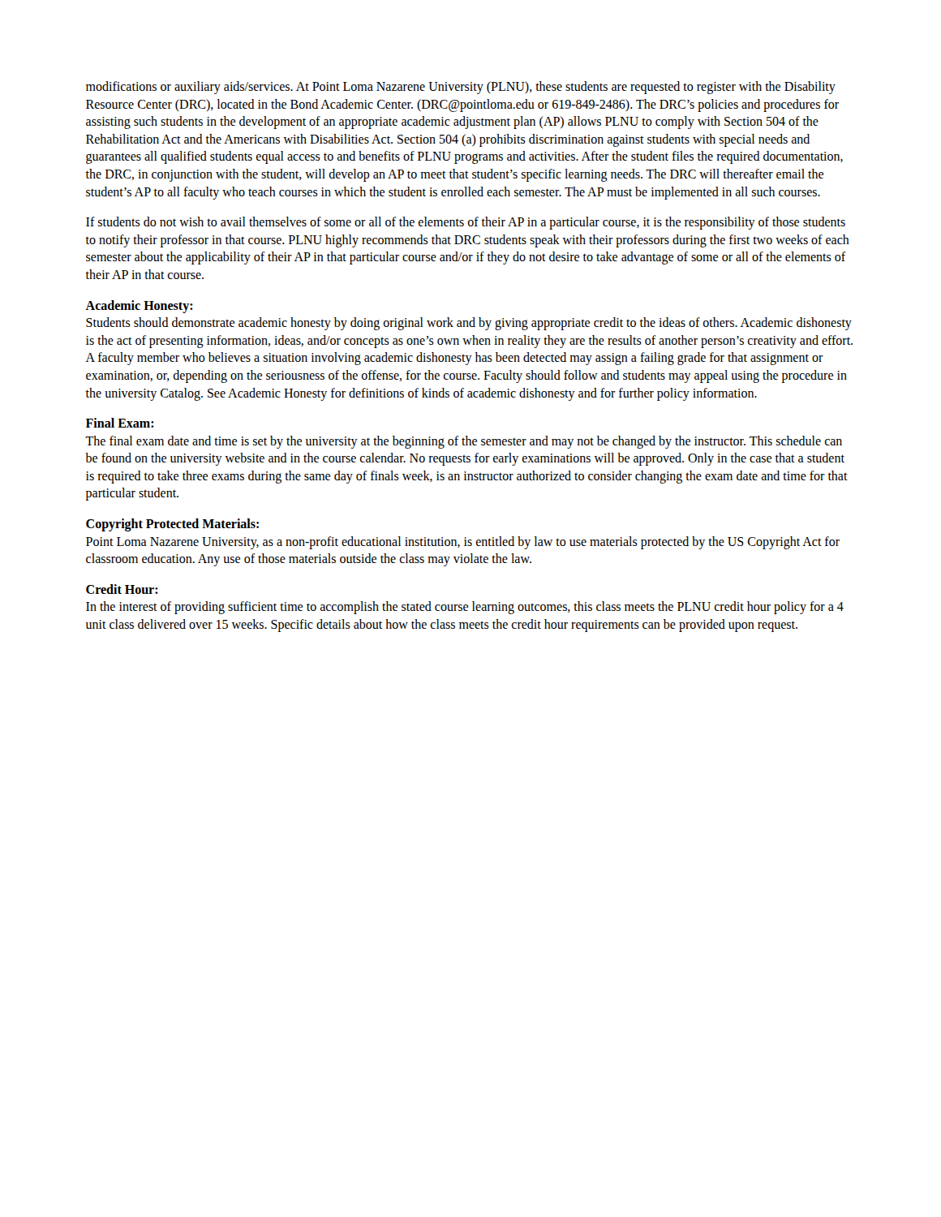modifications or auxiliary aids/services. At Point Loma Nazarene University (PLNU), these students are requested to register with the Disability Resource Center (DRC), located in the Bond Academic Center. (DRC@pointloma.edu or 619-849-2486). The DRC’s policies and procedures for assisting such students in the development of an appropriate academic adjustment plan (AP) allows PLNU to comply with Section 504 of the Rehabilitation Act and the Americans with Disabilities Act. Section 504 (a) prohibits discrimination against students with special needs and guarantees all qualified students equal access to and benefits of PLNU programs and activities. After the student files the required documentation, the DRC, in conjunction with the student, will develop an AP to meet that student’s specific learning needs. The DRC will thereafter email the student’s AP to all faculty who teach courses in which the student is enrolled each semester. The AP must be implemented in all such courses.
If students do not wish to avail themselves of some or all of the elements of their AP in a particular course, it is the responsibility of those students to notify their professor in that course. PLNU highly recommends that DRC students speak with their professors during the first two weeks of each semester about the applicability of their AP in that particular course and/or if they do not desire to take advantage of some or all of the elements of their AP in that course.
Academic Honesty:
Students should demonstrate academic honesty by doing original work and by giving appropriate credit to the ideas of others. Academic dishonesty is the act of presenting information, ideas, and/or concepts as one’s own when in reality they are the results of another person’s creativity and effort. A faculty member who believes a situation involving academic dishonesty has been detected may assign a failing grade for that assignment or examination, or, depending on the seriousness of the offense, for the course. Faculty should follow and students may appeal using the procedure in the university Catalog. See Academic Honesty for definitions of kinds of academic dishonesty and for further policy information.
Final Exam:
The final exam date and time is set by the university at the beginning of the semester and may not be changed by the instructor. This schedule can be found on the university website and in the course calendar. No requests for early examinations will be approved. Only in the case that a student is required to take three exams during the same day of finals week, is an instructor authorized to consider changing the exam date and time for that particular student.
Copyright Protected Materials:
Point Loma Nazarene University, as a non-profit educational institution, is entitled by law to use materials protected by the US Copyright Act for classroom education. Any use of those materials outside the class may violate the law.
Credit Hour:
In the interest of providing sufficient time to accomplish the stated course learning outcomes, this class meets the PLNU credit hour policy for a 4 unit class delivered over 15 weeks. Specific details about how the class meets the credit hour requirements can be provided upon request.